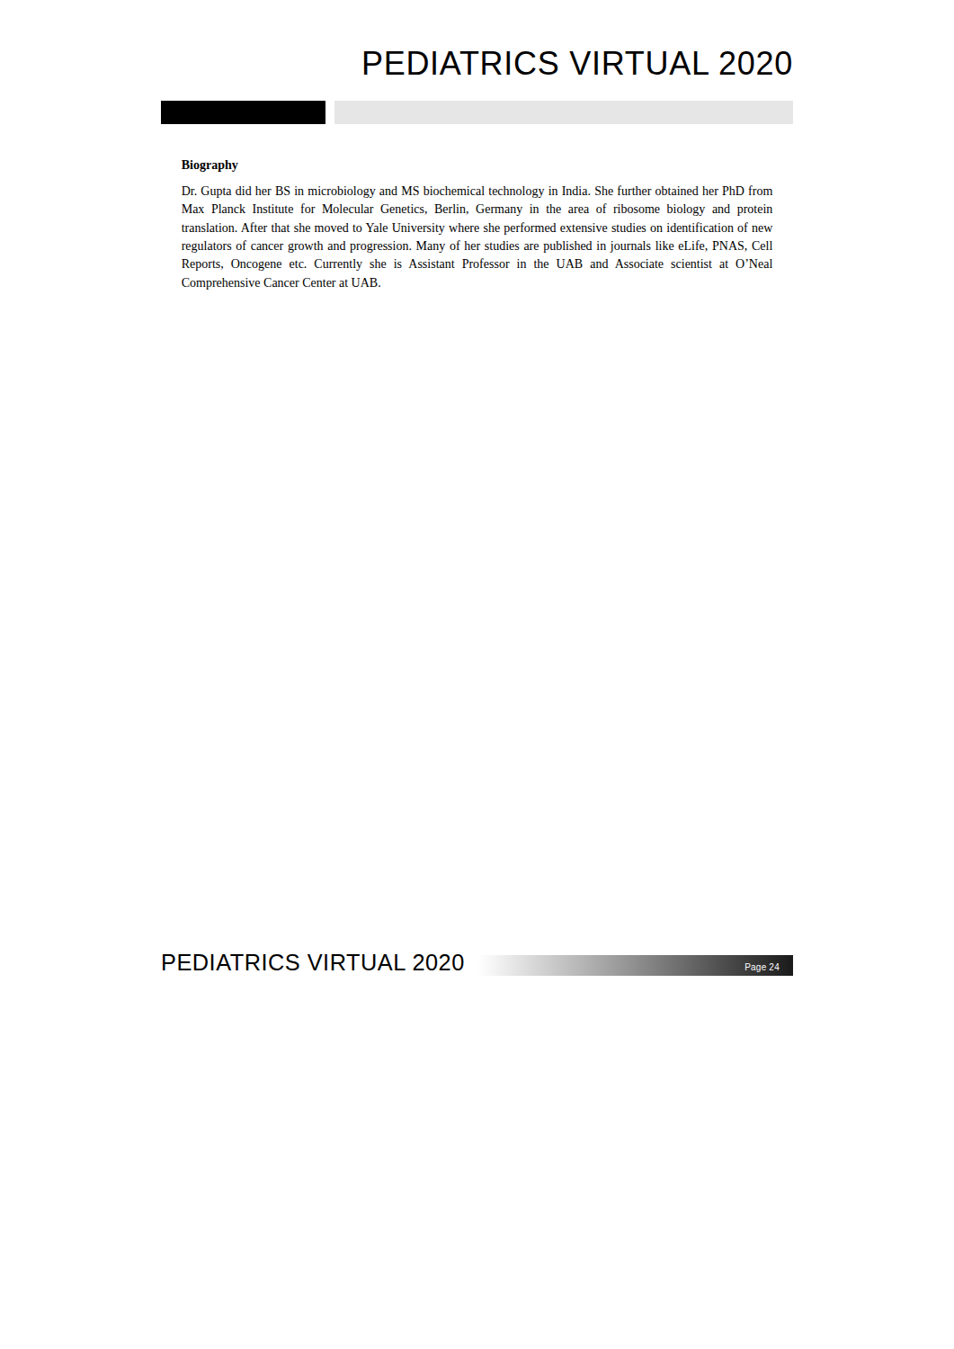PEDIATRICS VIRTUAL 2020
Biography
Dr. Gupta did her BS in microbiology and MS biochemical technology in India. She further obtained her PhD from Max Planck Institute for Molecular Genetics, Berlin, Germany in the area of ribosome biology and protein translation. After that she moved to Yale University where she performed extensive studies on identification of new regulators of cancer growth and progression. Many of her studies are published in journals like eLife, PNAS, Cell Reports, Oncogene etc. Currently she is Assistant Professor in the UAB and Associate scientist at O’Neal Comprehensive Cancer Center at UAB.
PEDIATRICS VIRTUAL 2020
Page 24